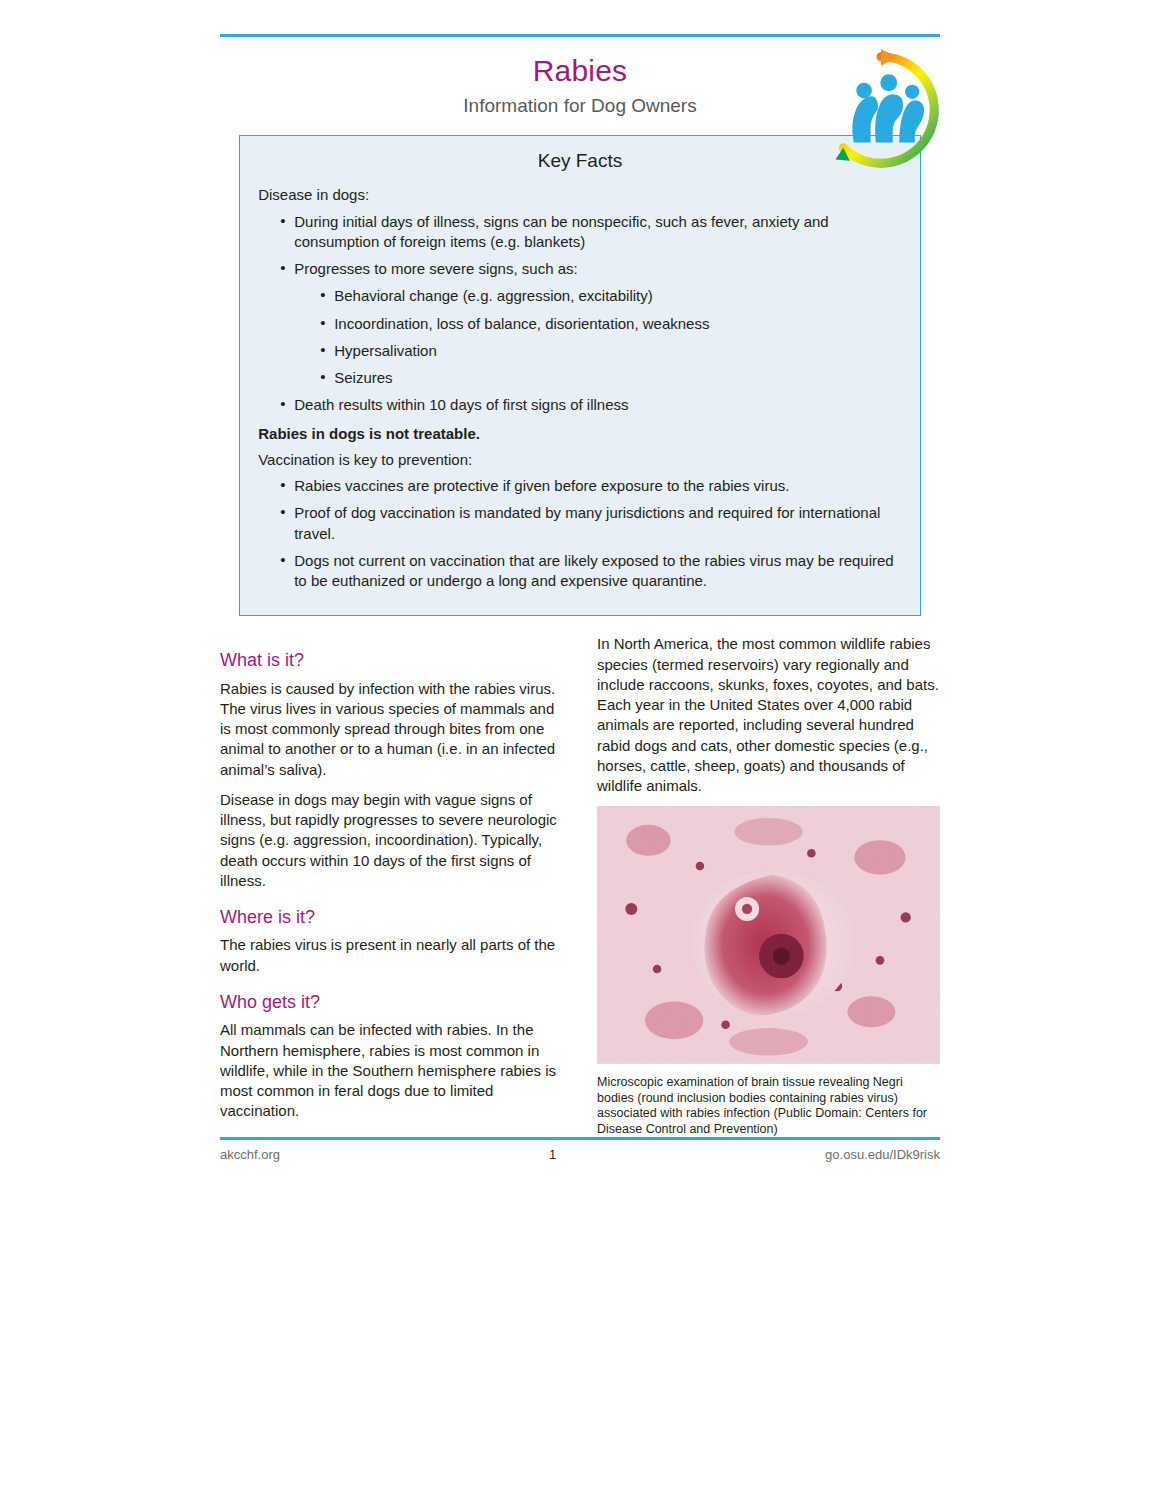Rabies
Information for Dog Owners
Key Facts
Disease in dogs:
During initial days of illness, signs can be nonspecific, such as fever, anxiety and consumption of foreign items (e.g. blankets)
Progresses to more severe signs, such as:
Behavioral change (e.g. aggression, excitability)
Incoordination, loss of balance, disorientation, weakness
Hypersalivation
Seizures
Death results within 10 days of first signs of illness
Rabies in dogs is not treatable.
Vaccination is key to prevention:
Rabies vaccines are protective if given before exposure to the rabies virus.
Proof of dog vaccination is mandated by many jurisdictions and required for international travel.
Dogs not current on vaccination that are likely exposed to the rabies virus may be required to be euthanized or undergo a long and expensive quarantine.
What is it?
Rabies is caused by infection with the rabies virus. The virus lives in various species of mammals and is most commonly spread through bites from one animal to another or to a human (i.e. in an infected animal’s saliva).
Disease in dogs may begin with vague signs of illness, but rapidly progresses to severe neurologic signs (e.g. aggression, incoordination). Typically, death occurs within 10 days of the first signs of illness.
Where is it?
The rabies virus is present in nearly all parts of the world.
Who gets it?
All mammals can be infected with rabies. In the Northern hemisphere, rabies is most common in wildlife, while in the Southern hemisphere rabies is most common in feral dogs due to limited vaccination.
In North America, the most common wildlife rabies species (termed reservoirs) vary regionally and include raccoons, skunks, foxes, coyotes, and bats. Each year in the United States over 4,000 rabid animals are reported, including several hundred rabid dogs and cats, other domestic species (e.g., horses, cattle, sheep, goats) and thousands of wildlife animals.
Microscopic examination of brain tissue revealing Negri bodies (round inclusion bodies containing rabies virus) associated with rabies infection (Public Domain: Centers for Disease Control and Prevention)
akcchf.org 1 go.osu.edu/IDk9risk